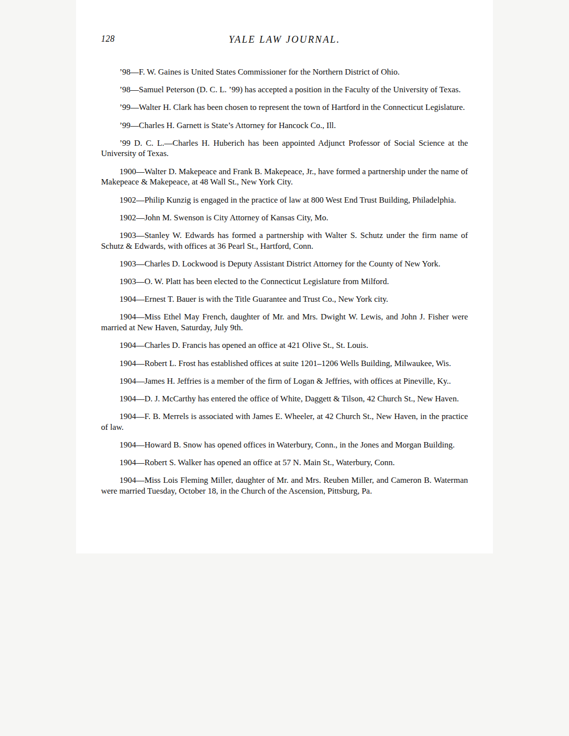128
Yale Law Journal.
’98—F. W. Gaines is United States Commissioner for the Northern District of Ohio.
’98—Samuel Peterson (D. C. L. ’99) has accepted a position in the Faculty of the University of Texas.
’99—Walter H. Clark has been chosen to represent the town of Hartford in the Connecticut Legislature.
’99—Charles H. Garnett is State’s Attorney for Hancock Co., Ill.
’99 D. C. L.—Charles H. Huberich has been appointed Adjunct Professor of Social Science at the University of Texas.
1900—Walter D. Makepeace and Frank B. Makepeace, Jr., have formed a partnership under the name of Makepeace & Makepeace, at 48 Wall St., New York City.
1902—Philip Kunzig is engaged in the practice of law at 800 West End Trust Building, Philadelphia.
1902—John M. Swenson is City Attorney of Kansas City, Mo.
1903—Stanley W. Edwards has formed a partnership with Walter S. Schutz under the firm name of Schutz & Edwards, with offices at 36 Pearl St., Hartford, Conn.
1903—Charles D. Lockwood is Deputy Assistant District Attorney for the County of New York.
1903—O. W. Platt has been elected to the Connecticut Legislature from Milford.
1904—Ernest T. Bauer is with the Title Guarantee and Trust Co., New York city.
1904—Miss Ethel May French, daughter of Mr. and Mrs. Dwight W. Lewis, and John J. Fisher were married at New Haven, Saturday, July 9th.
1904—Charles D. Francis has opened an office at 421 Olive St., St. Louis.
1904—Robert L. Frost has established offices at suite 1201–1206 Wells Building, Milwaukee, Wis.
1904—James H. Jeffries is a member of the firm of Logan & Jeffries, with offices at Pineville, Ky..
1904—D. J. McCarthy has entered the office of White, Daggett & Tilson, 42 Church St., New Haven.
1904—F. B. Merrels is associated with James E. Wheeler, at 42 Church St., New Haven, in the practice of law.
1904—Howard B. Snow has opened offices in Waterbury, Conn., in the Jones and Morgan Building.
1904—Robert S. Walker has opened an office at 57 N. Main St., Waterbury, Conn.
1904—Miss Lois Fleming Miller, daughter of Mr. and Mrs. Reuben Miller, and Cameron B. Waterman were married Tuesday, October 18, in the Church of the Ascension, Pittsburg, Pa.